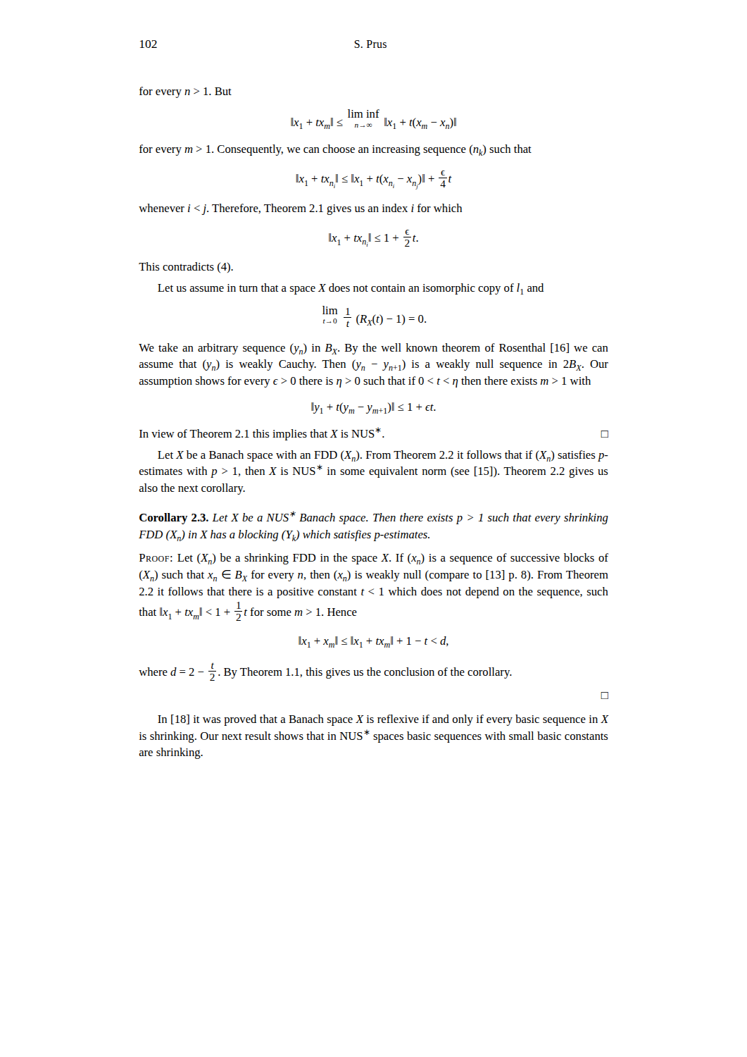102
S. Prus
for every n > 1. But
‖x1 + txm‖ ≤ lim inf n→∞ ‖x1 + t(xm − xn)‖
for every m > 1. Consequently, we can choose an increasing sequence (nk) such that
‖x1 + txni‖ ≤ ‖x1 + t(xni − xnj)‖ + ϵ 4 t
whenever i < j. Therefore, Theorem 2.1 gives us an index i for which
‖x1 + txni‖ ≤ 1 + ϵ 2 t.
This contradicts (4).
Let us assume in turn that a space X does not contain an isomorphic copy of l1 and
lim t→0 1 t (RX(t) − 1) = 0.
We take an arbitrary sequence (yn) in BX. By the well known theorem of Rosenthal [16] we can assume that (yn) is weakly Cauchy. Then (yn − yn+1) is a weakly null sequence in 2BX. Our assumption shows for every ϵ > 0 there is η > 0 such that if 0 < t < η then there exists m > 1 with
‖y1 + t(ym − ym+1)‖ ≤ 1 + ϵt.
In view of Theorem 2.1 this implies that X is NUS∗.□
Let X be a Banach space with an FDD (Xn). From Theorem 2.2 it follows that if (Xn) satisfies p-estimates with p > 1, then X is NUS∗ in some equivalent norm (see [15]). Theorem 2.2 gives us also the next corollary.
Corollary 2.3. Let X be a NUS∗ Banach space. Then there exists p > 1 such that every shrinking FDD (Xn) in X has a blocking (Yk) which satisfies p-estimates.
Proof: Let (Xn) be a shrinking FDD in the space X. If (xn) is a sequence of successive blocks of (Xn) such that xn ∈ BX for every n, then (xn) is weakly null (compare to [13] p. 8). From Theorem 2.2 it follows that there is a positive constant t < 1 which does not depend on the sequence, such that ‖x1 + txm‖ < 1 + 12 t for some m > 1. Hence
‖x1 + xm‖ ≤ ‖x1 + txm‖ + 1 − t < d,
where d = 2 − t 2. By Theorem 1.1, this gives us the conclusion of the corollary.
□
In [18] it was proved that a Banach space X is reflexive if and only if every basic sequence in X is shrinking. Our next result shows that in NUS∗ spaces basic sequences with small basic constants are shrinking.